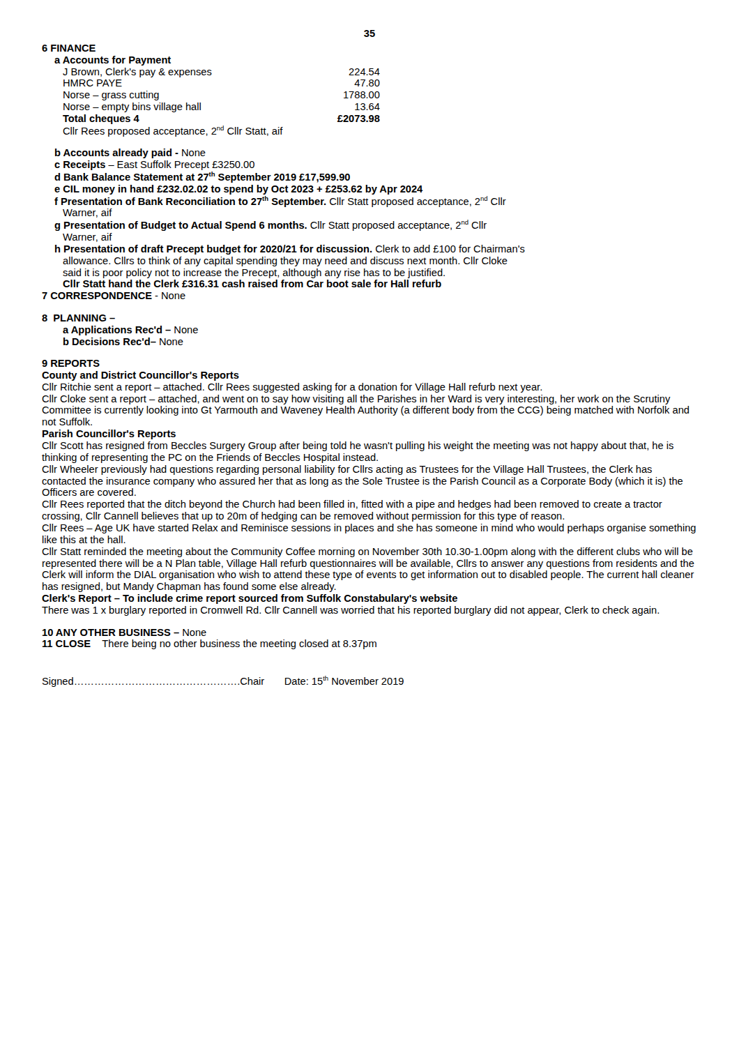35
6 FINANCE
a Accounts for Payment
| J Brown, Clerk's pay & expenses | 224.54 |
| HMRC PAYE | 47.80 |
| Norse – grass cutting | 1788.00 |
| Norse – empty bins village hall | 13.64 |
| Total cheques 4 | £2073.98 |
Cllr Rees proposed acceptance, 2nd Cllr Statt, aif
b Accounts already paid - None
c Receipts – East Suffolk Precept £3250.00
d Bank Balance Statement at 27th September 2019 £17,599.90
e CIL money in hand £232.02.02 to spend by Oct 2023 + £253.62 by Apr 2024
f Presentation of Bank Reconciliation to 27th September. Cllr Statt proposed acceptance, 2nd Cllr
Warner, aif
g Presentation of Budget to Actual Spend 6 months. Cllr Statt proposed acceptance, 2nd Cllr
Warner, aif
h Presentation of draft Precept budget for 2020/21 for discussion. Clerk to add £100 for Chairman's
allowance. Cllrs to think of any capital spending they may need and discuss next month. Cllr Cloke
said it is poor policy not to increase the Precept, although any rise has to be justified.
Cllr Statt hand the Clerk £316.31 cash raised from Car boot sale for Hall refurb
7 CORRESPONDENCE - None
8 PLANNING –
a Applications Rec'd – None
b Decisions Rec'd– None
9 REPORTS
County and District Councillor's Reports
Cllr Ritchie sent a report – attached. Cllr Rees suggested asking for a donation for Village Hall refurb next year.
Cllr Cloke sent a report – attached, and went on to say how visiting all the Parishes in her Ward is very interesting, her work on the Scrutiny Committee is currently looking into Gt Yarmouth and Waveney Health Authority (a different body from the CCG) being matched with Norfolk and not Suffolk.
Parish Councillor's Reports
Cllr Scott has resigned from Beccles Surgery Group after being told he wasn't pulling his weight the meeting was not happy about that, he is thinking of representing the PC on the Friends of Beccles Hospital instead.
Cllr Wheeler previously had questions regarding personal liability for Cllrs acting as Trustees for the Village Hall Trustees, the Clerk has contacted the insurance company who assured her that as long as the Sole Trustee is the Parish Council as a Corporate Body (which it is) the Officers are covered.
Cllr Rees reported that the ditch beyond the Church had been filled in, fitted with a pipe and hedges had been removed to create a tractor crossing, Cllr Cannell believes that up to 20m of hedging can be removed without permission for this type of reason.
Cllr Rees – Age UK have started Relax and Reminisce sessions in places and she has someone in mind who would perhaps organise something like this at the hall.
Cllr Statt reminded the meeting about the Community Coffee morning on November 30th 10.30-1.00pm along with the different clubs who will be represented there will be a N Plan table, Village Hall refurb questionnaires will be available, Cllrs to answer any questions from residents and the Clerk will inform the DIAL organisation who wish to attend these type of events to get information out to disabled people. The current hall cleaner has resigned, but Mandy Chapman has found some else already.
Clerk's Report – To include crime report sourced from Suffolk Constabulary's website
There was 1 x burglary reported in Cromwell Rd. Cllr Cannell was worried that his reported burglary did not appear, Clerk to check again.
10 ANY OTHER BUSINESS – None
11 CLOSE There being no other business the meeting closed at 8.37pm
Signed………………………………………….Chair Date: 15th November 2019